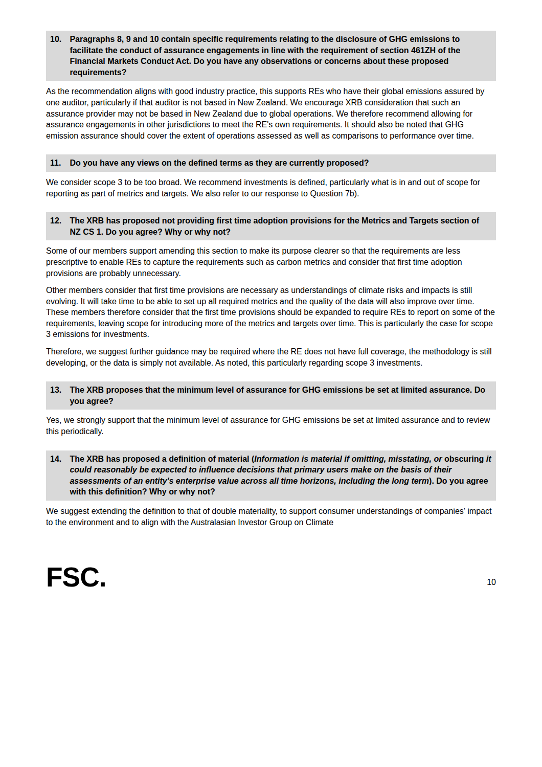10.
Paragraphs 8, 9 and 10 contain specific requirements relating to the disclosure of GHG emissions to facilitate the conduct of assurance engagements in line with the requirement of section 461ZH of the Financial Markets Conduct Act. Do you have any observations or concerns about these proposed requirements?
As the recommendation aligns with good industry practice, this supports REs who have their global emissions assured by one auditor, particularly if that auditor is not based in New Zealand. We encourage XRB consideration that such an assurance provider may not be based in New Zealand due to global operations. We therefore recommend allowing for assurance engagements in other jurisdictions to meet the RE's own requirements. It should also be noted that GHG emission assurance should cover the extent of operations assessed as well as comparisons to performance over time.
11.
Do you have any views on the defined terms as they are currently proposed?
We consider scope 3 to be too broad. We recommend investments is defined, particularly what is in and out of scope for reporting as part of metrics and targets. We also refer to our response to Question 7b).
12.
The XRB has proposed not providing first time adoption provisions for the Metrics and Targets section of NZ CS 1. Do you agree? Why or why not?
Some of our members support amending this section to make its purpose clearer so that the requirements are less prescriptive to enable REs to capture the requirements such as carbon metrics and consider that first time adoption provisions are probably unnecessary.
Other members consider that first time provisions are necessary as understandings of climate risks and impacts is still evolving. It will take time to be able to set up all required metrics and the quality of the data will also improve over time. These members therefore consider that the first time provisions should be expanded to require REs to report on some of the requirements, leaving scope for introducing more of the metrics and targets over time. This is particularly the case for scope 3 emissions for investments.
Therefore, we suggest further guidance may be required where the RE does not have full coverage, the methodology is still developing, or the data is simply not available. As noted, this particularly regarding scope 3 investments.
13.
The XRB proposes that the minimum level of assurance for GHG emissions be set at limited assurance. Do you agree?
Yes, we strongly support that the minimum level of assurance for GHG emissions be set at limited assurance and to review this periodically.
14.
The XRB has proposed a definition of material (Information is material if omitting, misstating, or obscuring it could reasonably be expected to influence decisions that primary users make on the basis of their assessments of an entity's enterprise value across all time horizons, including the long term). Do you agree with this definition? Why or why not?
We suggest extending the definition to that of double materiality, to support consumer understandings of companies' impact to the environment and to align with the Australasian Investor Group on Climate
FSC.
10